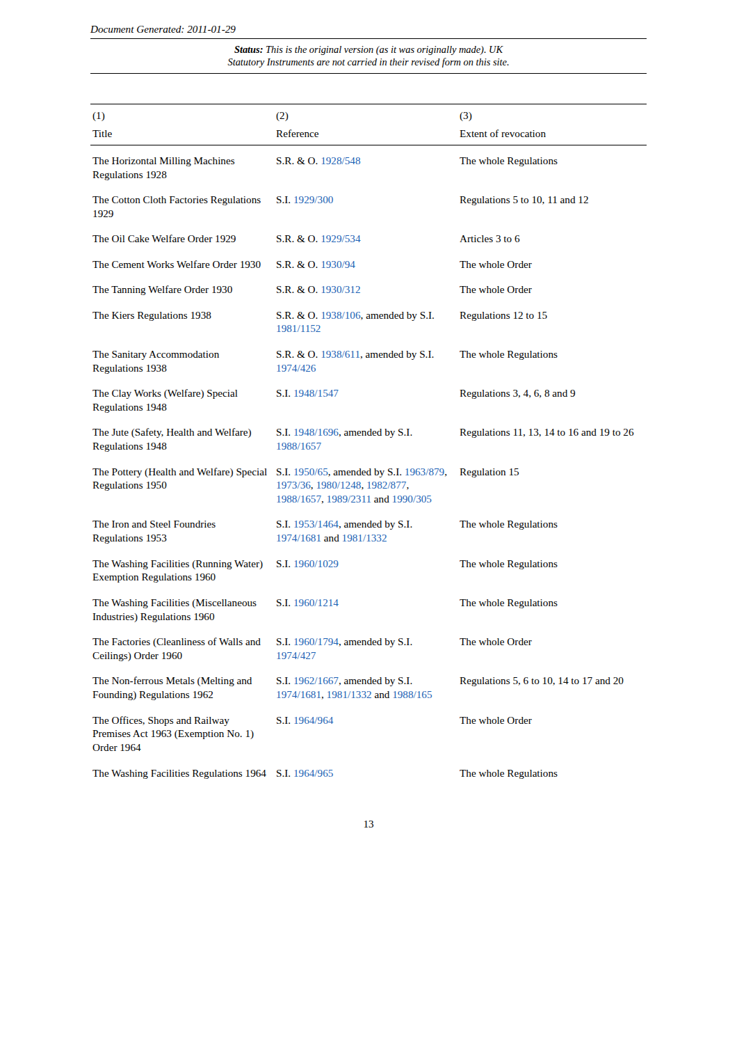Document Generated: 2011-01-29
Status: This is the original version (as it was originally made). UK
Statutory Instruments are not carried in their revised form on this site.
| (1) | (2) | (3) |
| --- | --- | --- |
| Title | Reference | Extent of revocation |
| The Horizontal Milling Machines Regulations 1928 | S.R. & O. 1928/548 | The whole Regulations |
| The Cotton Cloth Factories Regulations 1929 | S.I. 1929/300 | Regulations 5 to 10, 11 and 12 |
| The Oil Cake Welfare Order 1929 | S.R. & O. 1929/534 | Articles 3 to 6 |
| The Cement Works Welfare Order 1930 | S.R. & O. 1930/94 | The whole Order |
| The Tanning Welfare Order 1930 | S.R. & O. 1930/312 | The whole Order |
| The Kiers Regulations 1938 | S.R. & O. 1938/106 , amended by S.I. 1981/1152 | Regulations 12 to 15 |
| The Sanitary Accommodation Regulations 1938 | S.R. & O. 1938/611 , amended by S.I. 1974/426 | The whole Regulations |
| The Clay Works (Welfare) Special Regulations 1948 | S.I. 1948/1547 | Regulations 3, 4, 6, 8 and 9 |
| The Jute (Safety, Health and Welfare) Regulations 1948 | S.I. 1948/1696 , amended by S.I. 1988/1657 | Regulations 11, 13, 14 to 16 and 19 to 26 |
| The Pottery (Health and Welfare) Special Regulations 1950 | S.I. 1950/65 , amended by S.I. 1963/879 , 1973/36 , 1980/1248 , 1982/877 , 1988/1657 , 1989/2311 and 1990/305 | Regulation 15 |
| The Iron and Steel Foundries Regulations 1953 | S.I. 1953/1464 , amended by S.I. 1974/1681 and 1981/1332 | The whole Regulations |
| The Washing Facilities (Running Water) Exemption Regulations 1960 | S.I. 1960/1029 | The whole Regulations |
| The Washing Facilities (Miscellaneous Industries) Regulations 1960 | S.I. 1960/1214 | The whole Regulations |
| The Factories (Cleanliness of Walls and Ceilings) Order 1960 | S.I. 1960/1794 , amended by S.I. 1974/427 | The whole Order |
| The Non-ferrous Metals (Melting and Founding) Regulations 1962 | S.I. 1962/1667 , amended by S.I. 1974/1681 , 1981/1332 and 1988/165 | Regulations 5, 6 to 10, 14 to 17 and 20 |
| The Offices, Shops and Railway Premises Act 1963 (Exemption No. 1) Order 1964 | S.I. 1964/964 | The whole Order |
| The Washing Facilities Regulations 1964 | S.I. 1964/965 | The whole Regulations |
13